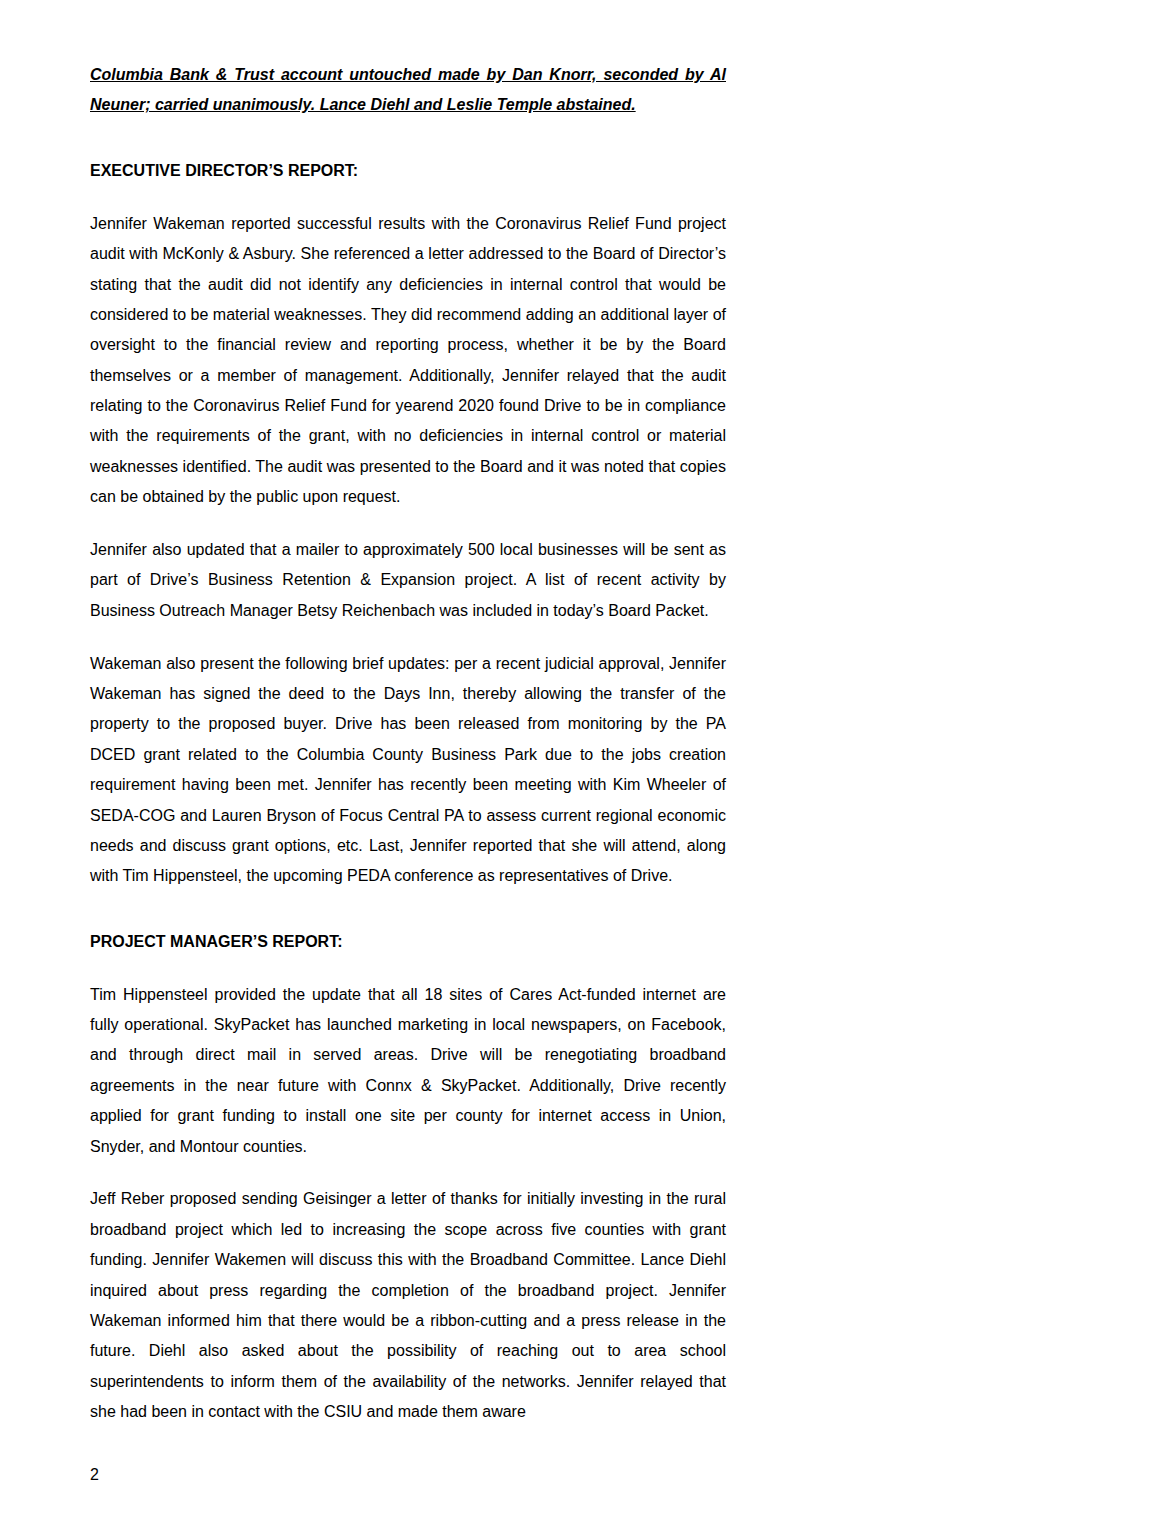Columbia Bank & Trust account untouched made by Dan Knorr, seconded by Al Neuner; carried unanimously. Lance Diehl and Leslie Temple abstained.
EXECUTIVE DIRECTOR’S REPORT:
Jennifer Wakeman reported successful results with the Coronavirus Relief Fund project audit with McKonly & Asbury. She referenced a letter addressed to the Board of Director’s stating that the audit did not identify any deficiencies in internal control that would be considered to be material weaknesses. They did recommend adding an additional layer of oversight to the financial review and reporting process, whether it be by the Board themselves or a member of management. Additionally, Jennifer relayed that the audit relating to the Coronavirus Relief Fund for yearend 2020 found Drive to be in compliance with the requirements of the grant, with no deficiencies in internal control or material weaknesses identified. The audit was presented to the Board and it was noted that copies can be obtained by the public upon request.
Jennifer also updated that a mailer to approximately 500 local businesses will be sent as part of Drive’s Business Retention & Expansion project. A list of recent activity by Business Outreach Manager Betsy Reichenbach was included in today’s Board Packet.
Wakeman also present the following brief updates: per a recent judicial approval, Jennifer Wakeman has signed the deed to the Days Inn, thereby allowing the transfer of the property to the proposed buyer. Drive has been released from monitoring by the PA DCED grant related to the Columbia County Business Park due to the jobs creation requirement having been met. Jennifer has recently been meeting with Kim Wheeler of SEDA-COG and Lauren Bryson of Focus Central PA to assess current regional economic needs and discuss grant options, etc. Last, Jennifer reported that she will attend, along with Tim Hippensteel, the upcoming PEDA conference as representatives of Drive.
PROJECT MANAGER’S REPORT:
Tim Hippensteel provided the update that all 18 sites of Cares Act-funded internet are fully operational. SkyPacket has launched marketing in local newspapers, on Facebook, and through direct mail in served areas. Drive will be renegotiating broadband agreements in the near future with Connx & SkyPacket. Additionally, Drive recently applied for grant funding to install one site per county for internet access in Union, Snyder, and Montour counties.
Jeff Reber proposed sending Geisinger a letter of thanks for initially investing in the rural broadband project which led to increasing the scope across five counties with grant funding. Jennifer Wakemen will discuss this with the Broadband Committee. Lance Diehl inquired about press regarding the completion of the broadband project. Jennifer Wakeman informed him that there would be a ribbon-cutting and a press release in the future. Diehl also asked about the possibility of reaching out to area school superintendents to inform them of the availability of the networks. Jennifer relayed that she had been in contact with the CSIU and made them aware
2